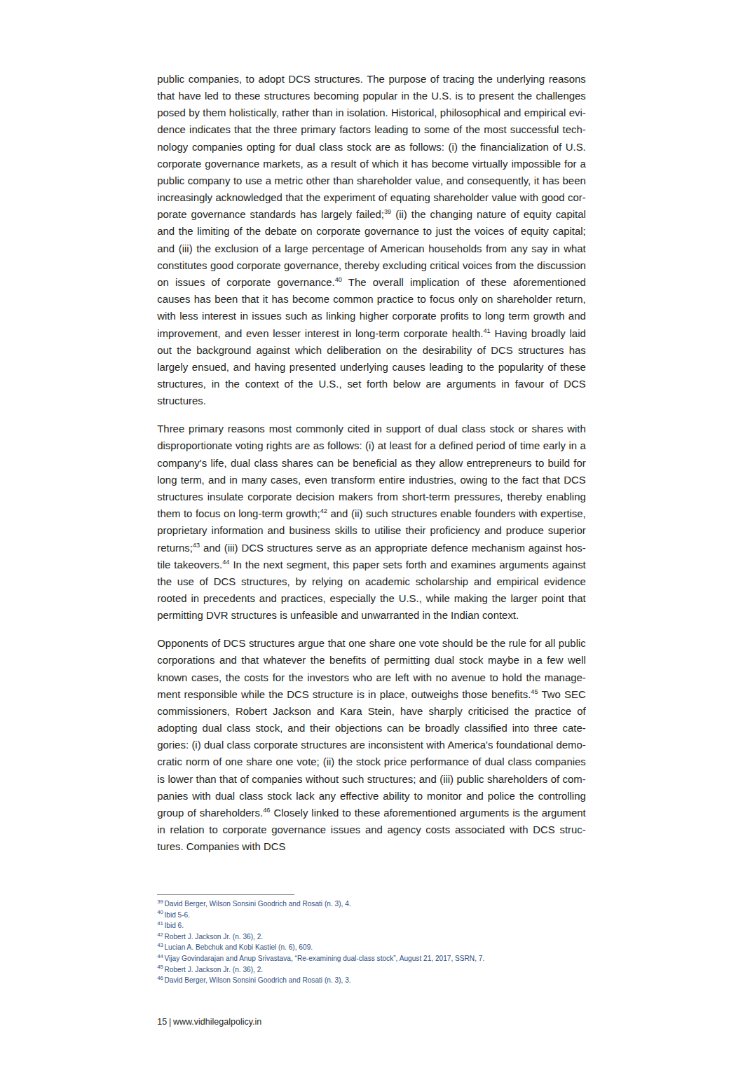public companies, to adopt DCS structures. The purpose of tracing the underlying reasons that have led to these structures becoming popular in the U.S. is to present the challenges posed by them holistically, rather than in isolation. Historical, philosophical and empirical evidence indicates that the three primary factors leading to some of the most successful technology companies opting for dual class stock are as follows: (i) the financialization of U.S. corporate governance markets, as a result of which it has become virtually impossible for a public company to use a metric other than shareholder value, and consequently, it has been increasingly acknowledged that the experiment of equating shareholder value with good corporate governance standards has largely failed;39 (ii) the changing nature of equity capital and the limiting of the debate on corporate governance to just the voices of equity capital; and (iii) the exclusion of a large percentage of American households from any say in what constitutes good corporate governance, thereby excluding critical voices from the discussion on issues of corporate governance.40 The overall implication of these aforementioned causes has been that it has become common practice to focus only on shareholder return, with less interest in issues such as linking higher corporate profits to long term growth and improvement, and even lesser interest in long-term corporate health.41 Having broadly laid out the background against which deliberation on the desirability of DCS structures has largely ensued, and having presented underlying causes leading to the popularity of these structures, in the context of the U.S., set forth below are arguments in favour of DCS structures.
Three primary reasons most commonly cited in support of dual class stock or shares with disproportionate voting rights are as follows: (i) at least for a defined period of time early in a company's life, dual class shares can be beneficial as they allow entrepreneurs to build for long term, and in many cases, even transform entire industries, owing to the fact that DCS structures insulate corporate decision makers from short-term pressures, thereby enabling them to focus on long-term growth;42 and (ii) such structures enable founders with expertise, proprietary information and business skills to utilise their proficiency and produce superior returns;43 and (iii) DCS structures serve as an appropriate defence mechanism against hostile takeovers.44 In the next segment, this paper sets forth and examines arguments against the use of DCS structures, by relying on academic scholarship and empirical evidence rooted in precedents and practices, especially the U.S., while making the larger point that permitting DVR structures is unfeasible and unwarranted in the Indian context.
Opponents of DCS structures argue that one share one vote should be the rule for all public corporations and that whatever the benefits of permitting dual stock maybe in a few well known cases, the costs for the investors who are left with no avenue to hold the management responsible while the DCS structure is in place, outweighs those benefits.45 Two SEC commissioners, Robert Jackson and Kara Stein, have sharply criticised the practice of adopting dual class stock, and their objections can be broadly classified into three categories: (i) dual class corporate structures are inconsistent with America's foundational democratic norm of one share one vote; (ii) the stock price performance of dual class companies is lower than that of companies without such structures; and (iii) public shareholders of companies with dual class stock lack any effective ability to monitor and police the controlling group of shareholders.46 Closely linked to these aforementioned arguments is the argument in relation to corporate governance issues and agency costs associated with DCS structures. Companies with DCS
39David Berger, Wilson Sonsini Goodrich and Rosati (n. 3), 4.
40Ibid 5-6.
41Ibid 6.
42Robert J. Jackson Jr. (n. 36), 2.
43Lucian A. Bebchuk and Kobi Kastiel (n. 6), 609.
44Vijay Govindarajan and Anup Srivastava, “Re-examining dual-class stock”, August 21, 2017, SSRN, 7.
45Robert J. Jackson Jr. (n. 36), 2.
46David Berger, Wilson Sonsini Goodrich and Rosati (n. 3), 3.
15|www.vidhilegalpolicy.in